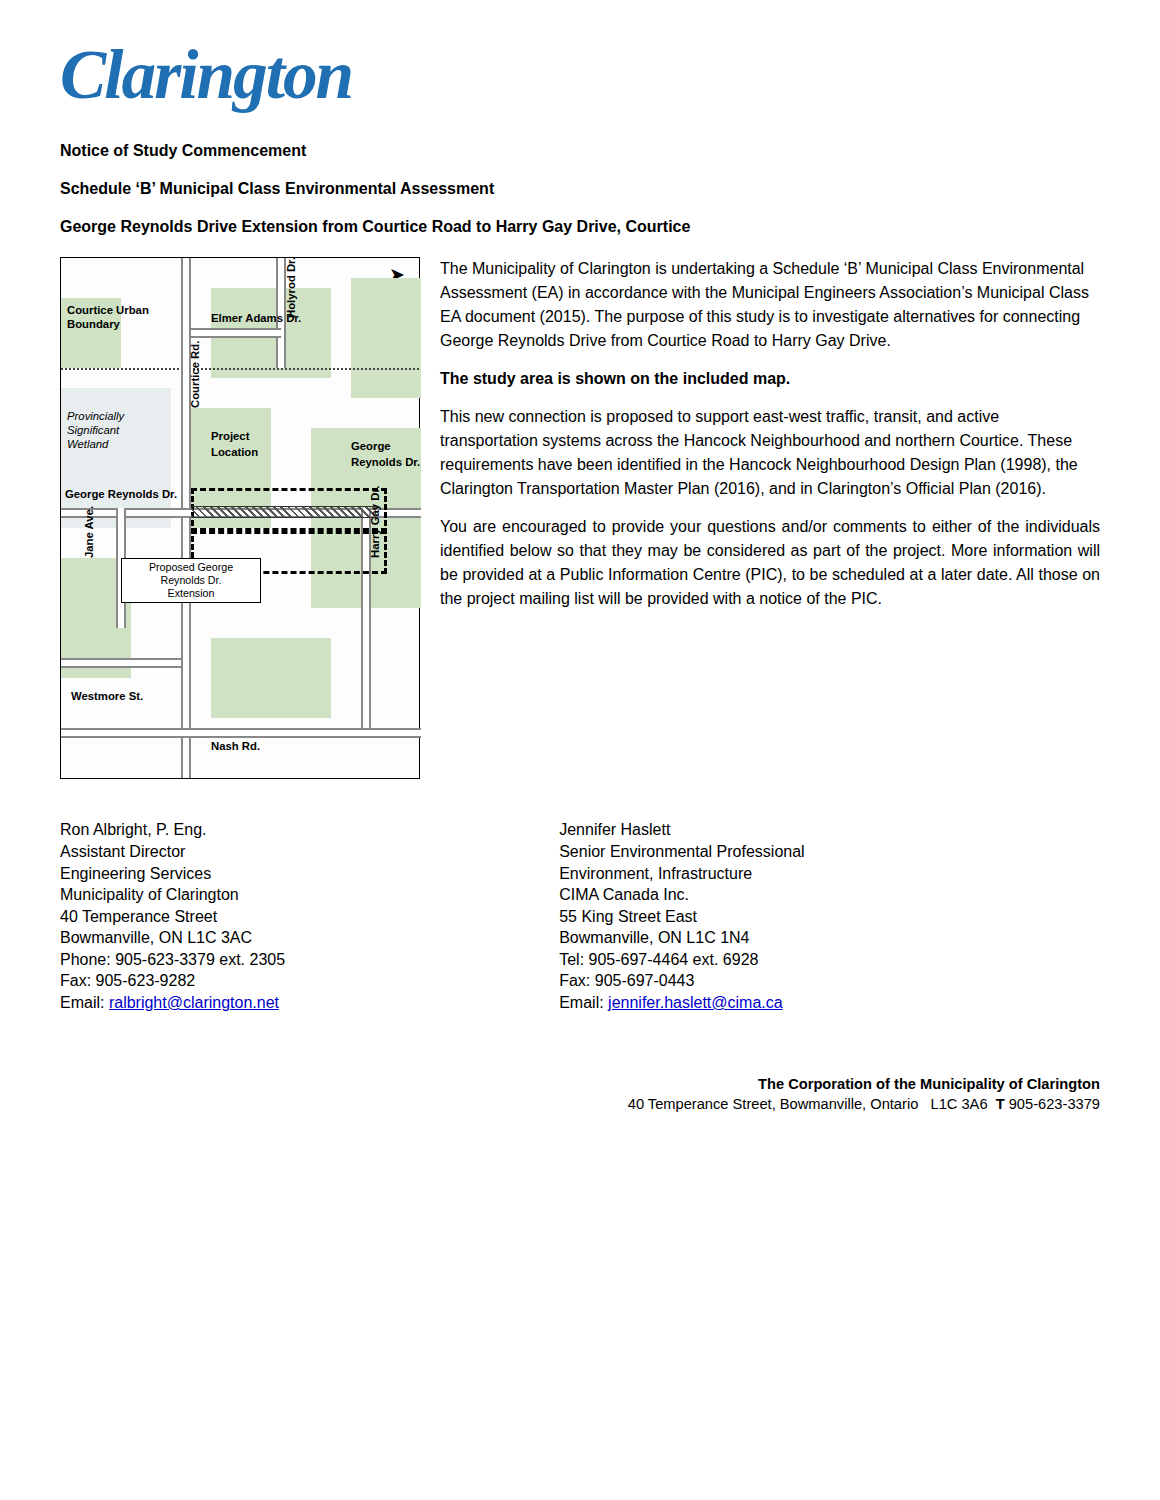Clarington
Notice of Study Commencement
Schedule ‘B’ Municipal Class Environmental Assessment
George Reynolds Drive Extension from Courtice Road to Harry Gay Drive, Courtice
➤
N
Courtice Urban Boundary Provincially Significant Wetland Courtice Rd. Elmer Adams Dr. Holyrod Dr. Project Location George Reynolds Dr. George Reynolds Dr. Jane Ave. Harry Gay Dr.
Proposed George
Reynolds Dr.
Extension
Westmore St. Nash Rd.
The Municipality of Clarington is undertaking a Schedule ‘B’ Municipal Class Environmental Assessment (EA) in accordance with the Municipal Engineers Association’s Municipal Class EA document (2015). The purpose of this study is to investigate alternatives for connecting George Reynolds Drive from Courtice Road to Harry Gay Drive.
The study area is shown on the included map.
This new connection is proposed to support east-west traffic, transit, and active transportation systems across the Hancock Neighbourhood and northern Courtice. These requirements have been identified in the Hancock Neighbourhood Design Plan (1998), the Clarington Transportation Master Plan (2016), and in Clarington’s Official Plan (2016).
You are encouraged to provide your questions and/or comments to either of the individuals identified below so that they may be considered as part of the project. More information will be provided at a Public Information Centre (PIC), to be scheduled at a later date. All those on the project mailing list will be provided with a notice of the PIC.
Ron Albright, P. Eng.
Assistant Director
Engineering Services
Municipality of Clarington
40 Temperance Street
Bowmanville, ON L1C 3AC
Phone: 905-623-3379 ext. 2305
Fax: 905-623-9282
Email: ralbright@clarington.net
Jennifer Haslett
Senior Environmental Professional
Environment, Infrastructure
CIMA Canada Inc.
55 King Street East
Bowmanville, ON L1C 1N4
Tel: 905-697-4464 ext. 6928
Fax: 905-697-0443
Email: jennifer.haslett@cima.ca
The Corporation of the Municipality of Clarington
40 Temperance Street, Bowmanville, Ontario L1C 3A6 T 905-623-3379